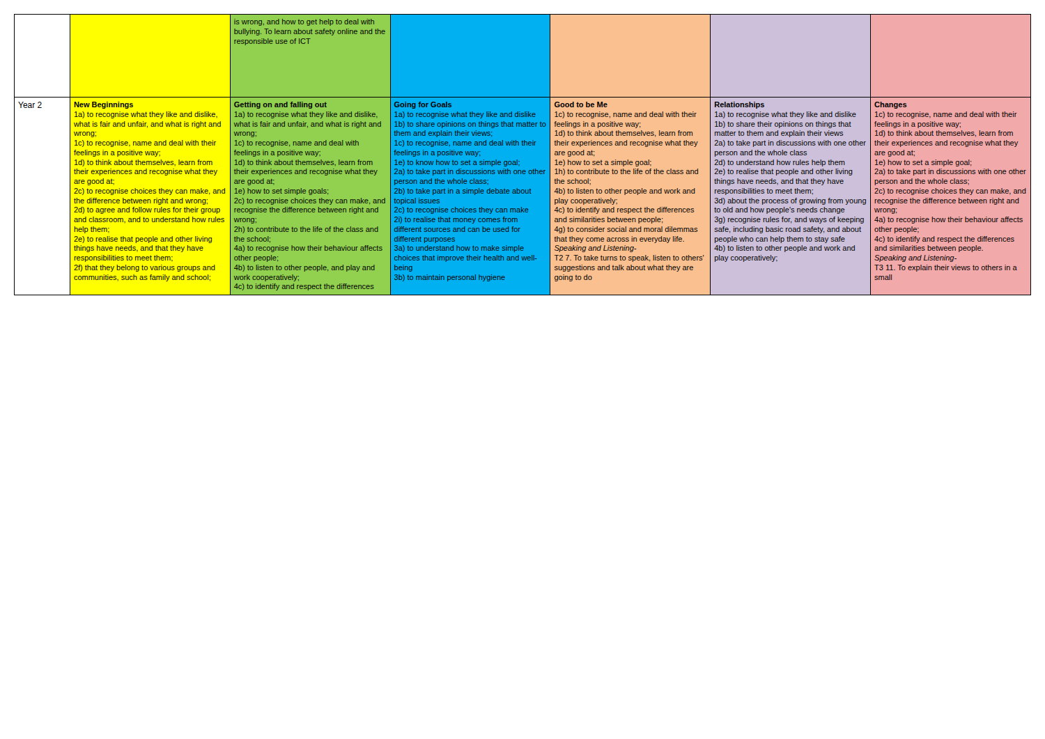| | | is wrong, and how to get help to deal with bullying. To learn about safety online and the responsible use of ICT | | | | |
| Year 2 | New Beginnings 1a) to recognise what they like and dislike, what is fair and unfair, and what is right and wrong; 1c) to recognise, name and deal with their feelings in a positive way; 1d) to think about themselves, learn from their experiences and recognise what they are good at; 2c) to recognise choices they can make, and the difference between right and wrong; 2d) to agree and follow rules for their group and classroom, and to understand how rules help them; 2e) to realise that people and other living things have needs, and that they have responsibilities to meet them; 2f) that they belong to various groups and communities, such as family and school; | Getting on and falling out 1a) to recognise what they like and dislike, what is fair and unfair, and what is right and wrong; 1c) to recognise, name and deal with feelings in a positive way; 1d) to think about themselves, learn from their experiences and recognise what they are good at; 1e) how to set simple goals; 2c) to recognise choices they can make, and recognise the difference between right and wrong; 2h) to contribute to the life of the class and the school; 4a) to recognise how their behaviour affects other people; 4b) to listen to other people, and play and work cooperatively; 4c) to identify and respect the differences | Going for Goals 1a) to recognise what they like and dislike 1b) to share opinions on things that matter to them and explain their views; 1c) to recognise, name and deal with their feelings in a positive way; 1e) to know how to set a simple goal; 2a) to take part in discussions with one other person and the whole class; 2b) to take part in a simple debate about topical issues 2c) to recognise choices they can make 2i) to realise that money comes from different sources and can be used for different purposes 3a) to understand how to make simple choices that improve their health and well-being 3b) to maintain personal hygiene | Good to be Me 1c) to recognise, name and deal with their feelings in a positive way; 1d) to think about themselves, learn from their experiences and recognise what they are good at; 1e) how to set a simple goal; 1h) to contribute to the life of the class and the school; 4b) to listen to other people and work and play cooperatively; 4c) to identify and respect the differences and similarities between people; 4g) to consider social and moral dilemmas that they come across in everyday life. Speaking and Listening- T2 7. To take turns to speak, listen to others' suggestions and talk about what they are going to do | Relationships 1a) to recognise what they like and dislike 1b) to share their opinions on things that matter to them and explain their views 2a) to take part in discussions with one other person and the whole class 2d) to understand how rules help them 2e) to realise that people and other living things have needs, and that they have responsibilities to meet them; 3d) about the process of growing from young to old and how people's needs change 3g) recognise rules for, and ways of keeping safe, including basic road safety, and about people who can help them to stay safe 4b) to listen to other people and work and play cooperatively; | Changes 1c) to recognise, name and deal with their feelings in a positive way; 1d) to think about themselves, learn from their experiences and recognise what they are good at; 1e) how to set a simple goal; 2a) to take part in discussions with one other person and the whole class; 2c) to recognise choices they can make, and recognise the difference between right and wrong; 4a) to recognise how their behaviour affects other people; 4c) to identify and respect the differences and similarities between people. Speaking and Listening- T3 11. To explain their views to others in a small |